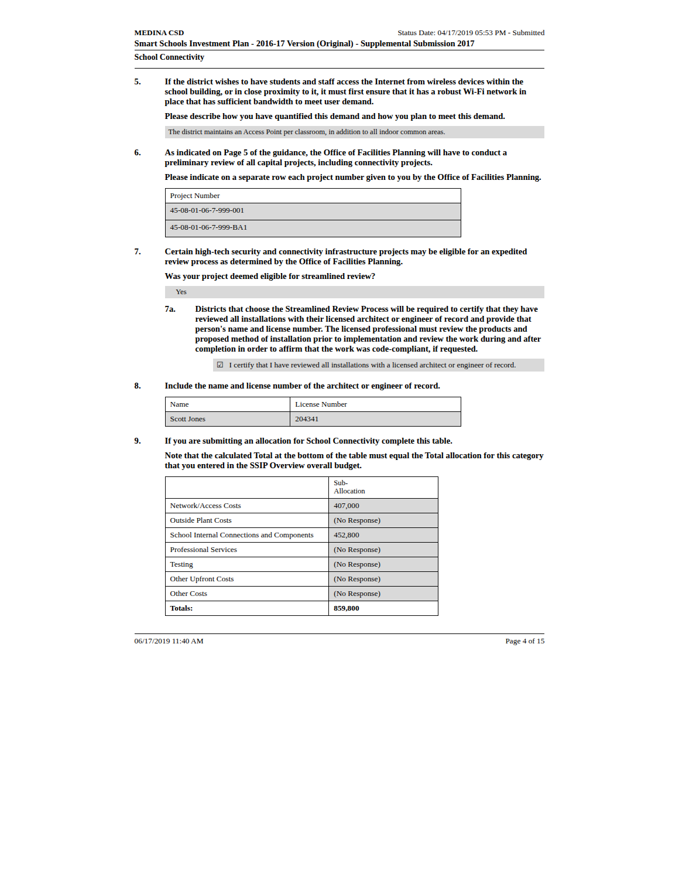MEDINA CSD
Status Date: 04/17/2019 05:53 PM - Submitted
Smart Schools Investment Plan - 2016-17 Version (Original) - Supplemental Submission 2017
School Connectivity
5.
If the district wishes to have students and staff access the Internet from wireless devices within the school building, or in close proximity to it, it must first ensure that it has a robust Wi-Fi network in place that has sufficient bandwidth to meet user demand.
Please describe how you have quantified this demand and how you plan to meet this demand.
The district maintains an Access Point per classroom, in addition to all indoor common areas.
6.
As indicated on Page 5 of the guidance, the Office of Facilities Planning will have to conduct a preliminary review of all capital projects, including connectivity projects.
Please indicate on a separate row each project number given to you by the Office of Facilities Planning.
| Project Number |
| --- |
| 45-08-01-06-7-999-001 |
| 45-08-01-06-7-999-BA1 |
7.
Certain high-tech security and connectivity infrastructure projects may be eligible for an expedited review process as determined by the Office of Facilities Planning.
Was your project deemed eligible for streamlined review?
Yes
7a.
Districts that choose the Streamlined Review Process will be required to certify that they have reviewed all installations with their licensed architect or engineer of record and provide that person's name and license number. The licensed professional must review the products and proposed method of installation prior to implementation and review the work during and after completion in order to affirm that the work was code-compliant, if requested.
☑I certify that I have reviewed all installations with a licensed architect or engineer of record.
8.
Include the name and license number of the architect or engineer of record.
| Name | License Number |
| --- | --- |
| Scott Jones | 204341 |
9.
If you are submitting an allocation for School Connectivity complete this table.
Note that the calculated Total at the bottom of the table must equal the Total allocation for this category that you entered in the SSIP Overview overall budget.
| | Sub- Allocation |
| Network/Access Costs | 407,000 |
| Outside Plant Costs | (No Response) |
| School Internal Connections and Components | 452,800 |
| Professional Services | (No Response) |
| Testing | (No Response) |
| Other Upfront Costs | (No Response) |
| Other Costs | (No Response) |
| Totals: | 859,800 |
06/17/2019 11:40 AM
Page 4 of 15